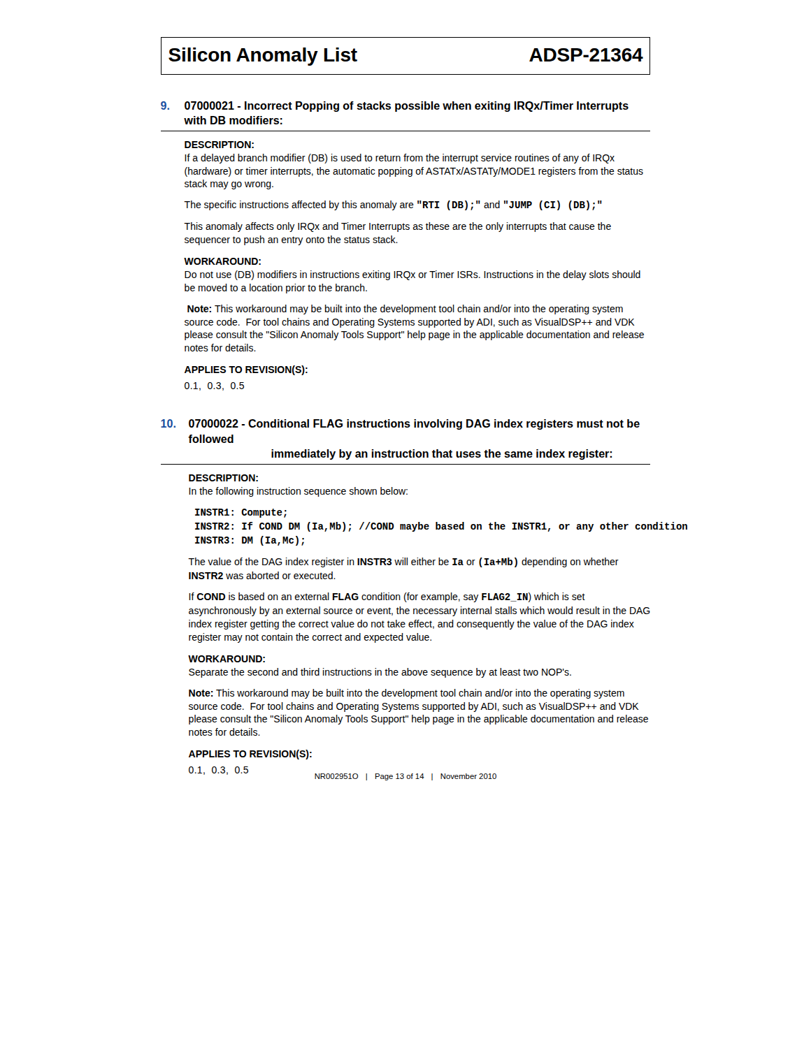Silicon Anomaly List
ADSP-21364
9.
07000021 - Incorrect Popping of stacks possible when exiting IRQx/Timer Interrupts with DB modifiers:
DESCRIPTION:
If a delayed branch modifier (DB) is used to return from the interrupt service routines of any of IRQx (hardware) or timer interrupts, the automatic popping of ASTATx/ASTATy/MODE1 registers from the status stack may go wrong.
The specific instructions affected by this anomaly are "RTI (DB);" and "JUMP (CI) (DB);"
This anomaly affects only IRQx and Timer Interrupts as these are the only interrupts that cause the sequencer to push an entry onto the status stack.
WORKAROUND:
Do not use (DB) modifiers in instructions exiting IRQx or Timer ISRs. Instructions in the delay slots should be moved to a location prior to the branch.
Note: This workaround may be built into the development tool chain and/or into the operating system source code. For tool chains and Operating Systems supported by ADI, such as VisualDSP++ and VDK please consult the "Silicon Anomaly Tools Support" help page in the applicable documentation and release notes for details.
APPLIES TO REVISION(S):
0.1, 0.3, 0.5
10.
07000022 - Conditional FLAG instructions involving DAG index registers must not be followedimmediately by an instruction that uses the same index register:
DESCRIPTION:
In the following instruction sequence shown below:
INSTR1: Compute; INSTR2: If COND DM (Ia,Mb); //COND maybe based on the INSTR1, or any other condition INSTR3: DM (Ia,Mc);
The value of the DAG index register in INSTR3 will either be Ia or (Ia+Mb) depending on whether INSTR2 was aborted or executed.
If COND is based on an external FLAG condition (for example, say FLAG2_IN) which is set asynchronously by an external source or event, the necessary internal stalls which would result in the DAG index register getting the correct value do not take effect, and consequently the value of the DAG index register may not contain the correct and expected value.
WORKAROUND:
Separate the second and third instructions in the above sequence by at least two NOP's.
Note: This workaround may be built into the development tool chain and/or into the operating system source code. For tool chains and Operating Systems supported by ADI, such as VisualDSP++ and VDK please consult the "Silicon Anomaly Tools Support" help page in the applicable documentation and release notes for details.
APPLIES TO REVISION(S):
0.1, 0.3, 0.5
NR002951O | Page 13 of 14 | November 2010